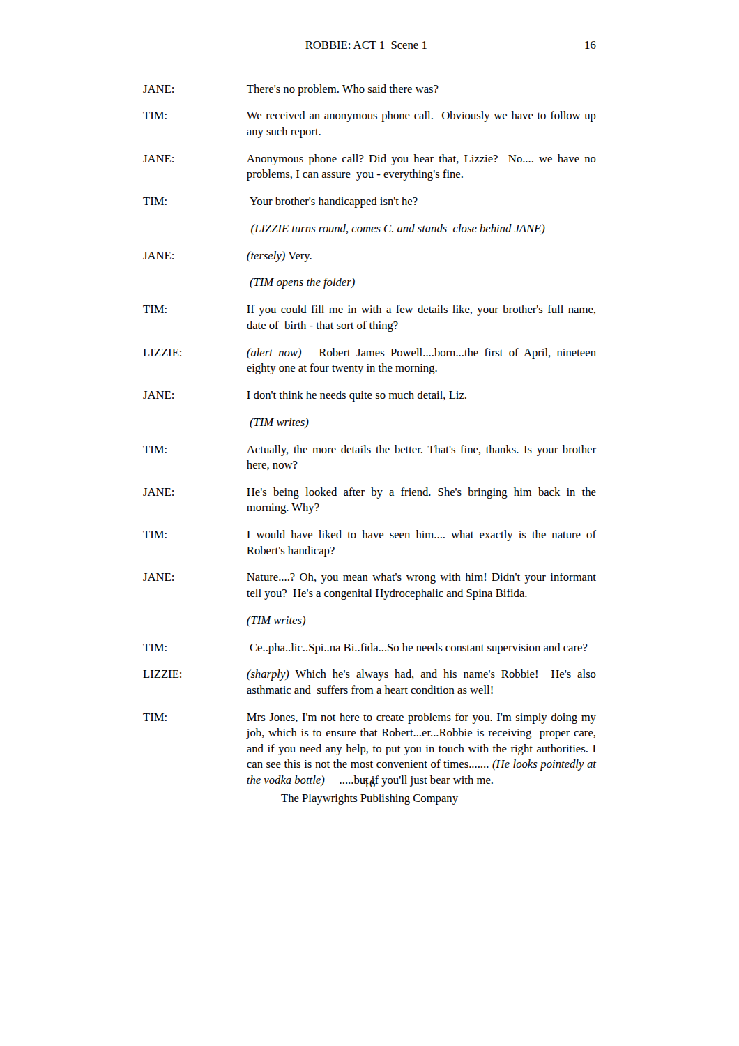ROBBIE: ACT 1 Scene 1
16
| JANE: | There's no problem. Who said there was? |
| TIM: | We received an anonymous phone call. Obviously we have to follow up any such report. |
| JANE: | Anonymous phone call? Did you hear that, Lizzie? No.... we have no problems, I can assure you - everything's fine. |
| TIM: | Your brother's handicapped isn't he? |
| | (LIZZIE turns round, comes C. and stands close behind JANE) |
| JANE: | (tersely) Very. |
| | (TIM opens the folder) |
| TIM: | If you could fill me in with a few details like, your brother's full name, date of birth - that sort of thing? |
| LIZZIE: | (alert now) Robert James Powell....born...the first of April, nineteen eighty one at four twenty in the morning. |
| JANE: | I don't think he needs quite so much detail, Liz. |
| | (TIM writes) |
| TIM: | Actually, the more details the better. That's fine, thanks. Is your brother here, now? |
| JANE: | He's being looked after by a friend. She's bringing him back in the morning. Why? |
| TIM: | I would have liked to have seen him.... what exactly is the nature of Robert's handicap? |
| JANE: | Nature....? Oh, you mean what's wrong with him! Didn't your informant tell you? He's a congenital Hydrocephalic and Spina Bifida. |
| | (TIM writes) |
| TIM: | Ce..pha..lic..Spi..na Bi..fida...So he needs constant supervision and care? |
| LIZZIE: | (sharply) Which he's always had, and his name's Robbie! He's also asthmatic and suffers from a heart condition as well! |
| TIM: | Mrs Jones, I'm not here to create problems for you. I'm simply doing my job, which is to ensure that Robert...er...Robbie is receiving proper care, and if you need any help, to put you in touch with the right authorities. I can see this is not the most convenient of times....... (He looks pointedly at the vodka bottle) .....but if you'll just bear with me. |
16 The Playwrights Publishing Company